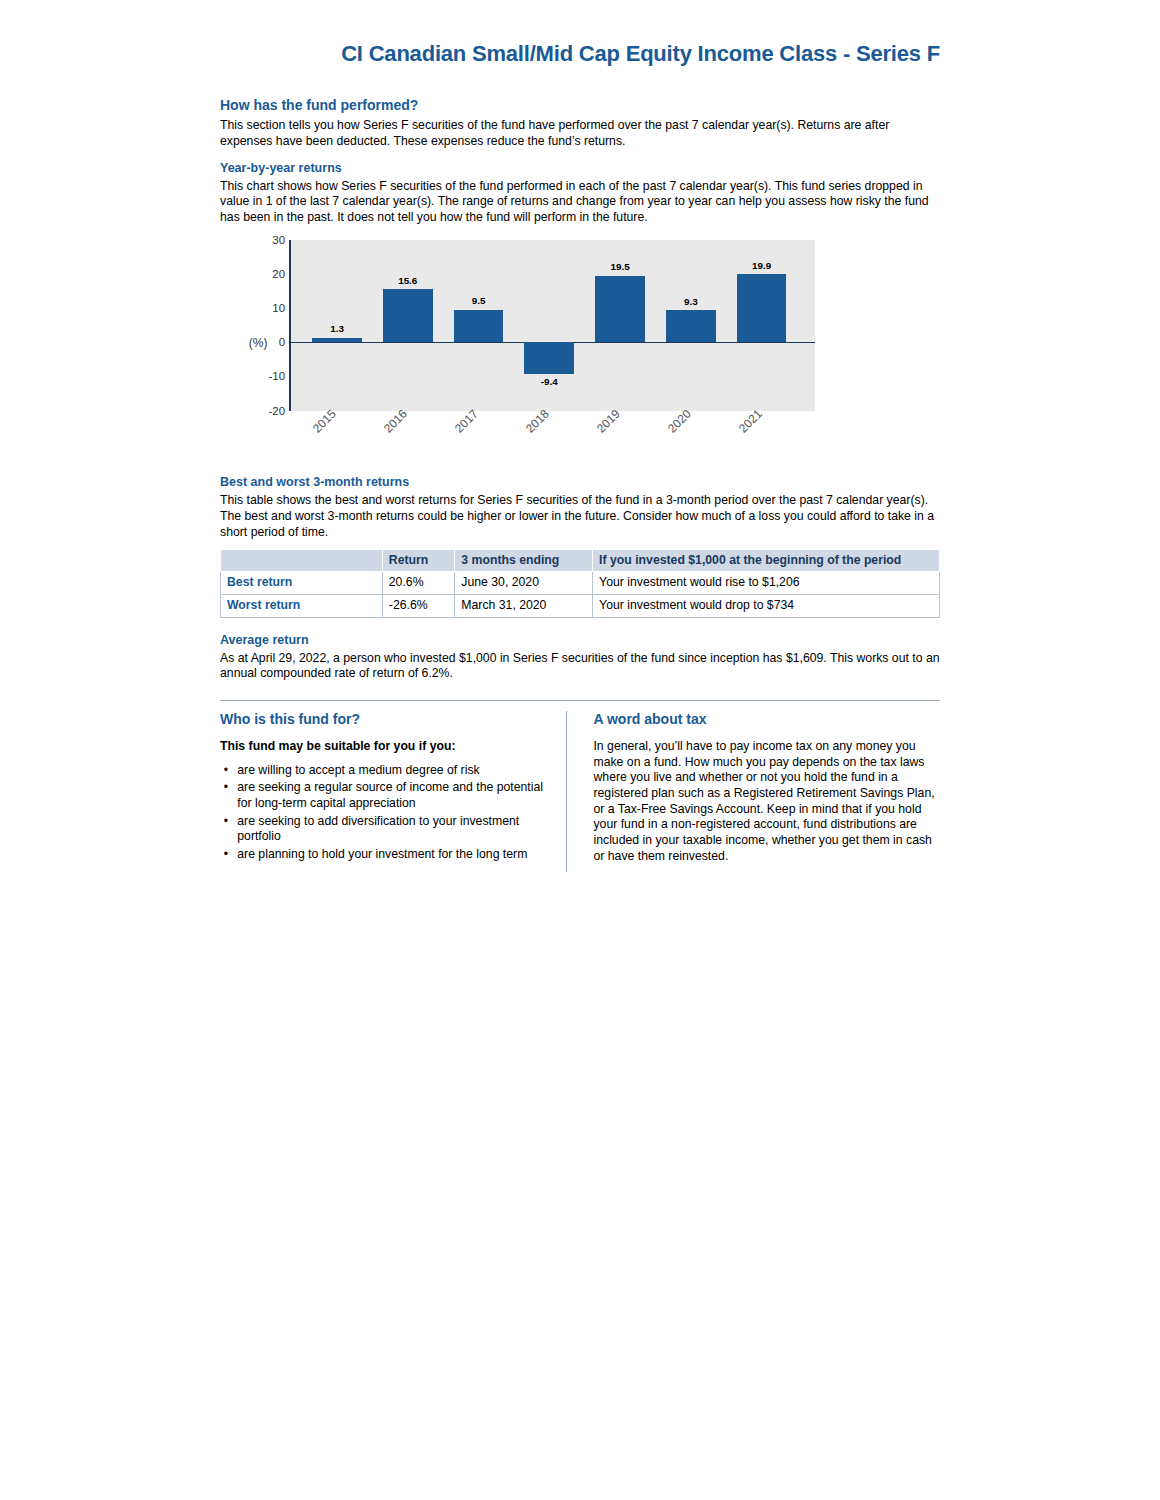CI Canadian Small/Mid Cap Equity Income Class - Series F
How has the fund performed?
This section tells you how Series F securities of the fund have performed over the past 7 calendar year(s). Returns are after expenses have been deducted. These expenses reduce the fund’s returns.
Year-by-year returns
This chart shows how Series F securities of the fund performed in each of the past 7 calendar year(s). This fund series dropped in value in 1 of the last 7 calendar year(s). The range of returns and change from year to year can help you assess how risky the fund has been in the past. It does not tell you how the fund will perform in the future.
(%)
30
20
10
0
-10
-20
1.3
15.6
9.5
-9.4
19.5
9.3
19.9
2015
2016
2017
2018
2019
2020
2021
Best and worst 3-month returns
This table shows the best and worst returns for Series F securities of the fund in a 3-month period over the past 7 calendar year(s). The best and worst 3-month returns could be higher or lower in the future. Consider how much of a loss you could afford to take in a short period of time.
| | Return | 3 months ending | If you invested $1,000 at the beginning of the period |
| --- | --- | --- | --- |
| Best return | 20.6% | June 30, 2020 | Your investment would rise to $1,206 |
| Worst return | -26.6% | March 31, 2020 | Your investment would drop to $734 |
Average return
As at April 29, 2022, a person who invested $1,000 in Series F securities of the fund since inception has $1,609. This works out to an annual compounded rate of return of 6.2%.
Who is this fund for?
This fund may be suitable for you if you:
are willing to accept a medium degree of risk
are seeking a regular source of income and the potential for long-term capital appreciation
are seeking to add diversification to your investment portfolio
are planning to hold your investment for the long term
A word about tax
In general, you’ll have to pay income tax on any money you make on a fund. How much you pay depends on the tax laws where you live and whether or not you hold the fund in a registered plan such as a Registered Retirement Savings Plan, or a Tax-Free Savings Account. Keep in mind that if you hold your fund in a non-registered account, fund distributions are included in your taxable income, whether you get them in cash or have them reinvested.